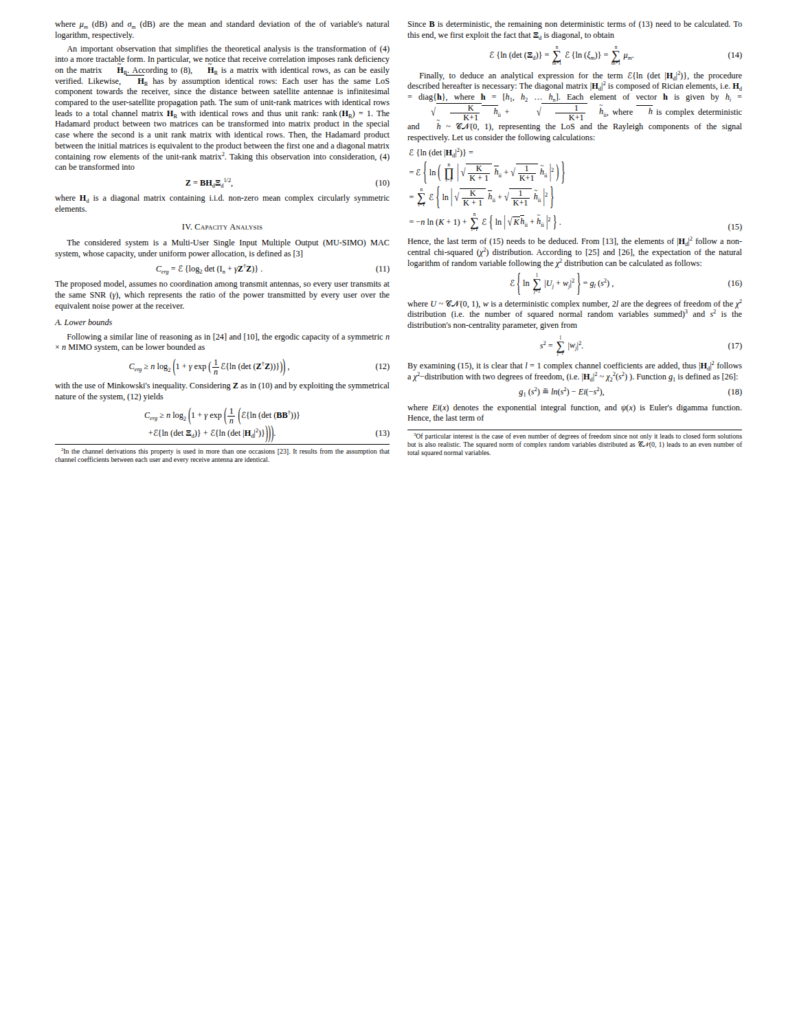where μm (dB) and σm (dB) are the mean and standard deviation of the of variable's natural logarithm, respectively.
An important observation that simplifies the theoretical analysis is the transformation of (4) into a more tractable form. In particular, we notice that receive correlation imposes rank deficiency on the matrix HR. According to (8), HR is a matrix with identical rows, as can be easily verified. Likewise, HR has by assumption identical rows: Each user has the same LoS component towards the receiver, since the distance between satellite antennae is infinitesimal compared to the user-satellite propagation path. The sum of unit-rank matrices with identical rows leads to a total channel matrix HR with identical rows and thus unit rank: rank (HR) = 1. The Hadamard product between two matrices can be transformed into matrix product in the special case where the second is a unit rank matrix with identical rows. Then, the Hadamard product between the initial matrices is equivalent to the product between the first one and a diagonal matrix containing row elements of the unit-rank matrix2. Taking this observation into consideration, (4) can be transformed into
Z = BHdΞd1/2,
(10)
where Hd is a diagonal matrix containing i.i.d. non-zero mean complex circularly symmetric elements.
IV. Capacity Analysis
The considered system is a Multi-User Single Input Multiple Output (MU-SIMO) MAC system, whose capacity, under uniform power allocation, is defined as [3]
Cerg = ℰ {log2 det (In + γZ†Z)} .
(11)
The proposed model, assumes no coordination among transmit antennas, so every user transmits at the same SNR (γ), which represents the ratio of the power transmitted by every user over the equivalent noise power at the receiver.
A. Lower bounds
Following a similar line of reasoning as in [24] and [10], the ergodic capacity of a symmetric n × n MIMO system, can be lower bounded as
Cerg ≥ n log2 (1 + γ exp (1 n ℰ{ln (det (Z†Z))})) ,
(12)
with the use of Minkowski's inequality. Considering Z as in (10) and by exploiting the symmetrical nature of the system, (12) yields
Cerg ≥ n log2 (1 + γ exp (1 n (ℰ{ln (det (BB†))}
+ℰ{ln (det Ξd)} + ℰ{ln (det |Hd|2)}))).
(13)
2In the channel derivations this property is used in more than one occasions [23]. It results from the assumption that channel coefficients between each user and every receive antenna are identical.
Since B is deterministic, the remaining non deterministic terms of (13) need to be calculated. To this end, we first exploit the fact that Ξd is diagonal, to obtain
ℰ {ln (det (Ξd)} = n∑m=1 ℰ {ln (ξm)} = n∑m=1 μm.
(14)
Finally, to deduce an analytical expression for the term ℰ{ln (det |Hd|2)}, the procedure described hereafter is necessary: The diagonal matrix |Hd|2 is composed of Rician elements, i.e. Hd = diag{h}, where h = [h1, h2 … hn]. Each element of vector h is given by hi = √KK+1 hii + √1 K+1 hii, where h is complex deterministic and h ~ 𝒞𝒩(0, 1), representing the LoS and the Rayleigh components of the signal respectively. Let us consider the following calculations:
ℰ {ln (det |Hd|2)} =
= ℰ { ln ( n∏i=1 | √KK + 1 hii + √1 K+1 hii |2 ) }
= n∑i=1 ℰ { ln | √KK + 1 hii + √1 K+1 hii |2 }
= −n ln (K + 1) + n∑i=1 ℰ { ln | √K hii + hii |2 } .
(15)
Hence, the last term of (15) needs to be deduced. From [13], the elements of |Hd|2 follow a non-central chi-squared (χ2) distribution. According to [25] and [26], the expectation of the natural logarithm of random variable following the χ2 distribution can be calculated as follows:
ℰ { ln l∑j=1 |Uj + wj|2 } = gl (s2) ,
(16)
where U ~ 𝒞𝒩(0, 1), w is a deterministic complex number, 2l are the degrees of freedom of the χ2 distribution (i.e. the number of squared normal random variables summed)3 and s2 is the distribution's non-centrality parameter, given from
s2 = l∑j=1 |wj|2.
(17)
By examining (15), it is clear that l = 1 complex channel coefficients are added, thus |Hd|2 follows a χ2−distribution with two degrees of freedom, (i.e. |Hd|2 ~ χ22(s2) ). Function g1 is defined as [26]:
g1 (s2) ≞ ln(s2) − Ei(−s2),
(18)
where Ei(x) denotes the exponential integral function, and ψ(x) is Euler's digamma function. Hence, the last term of
3Of particular interest is the case of even number of degrees of freedom since not only it leads to closed form solutions but is also realistic. The squared norm of complex random variables distributed as 𝒞𝒩(0, 1) leads to an even number of total squared normal variables.